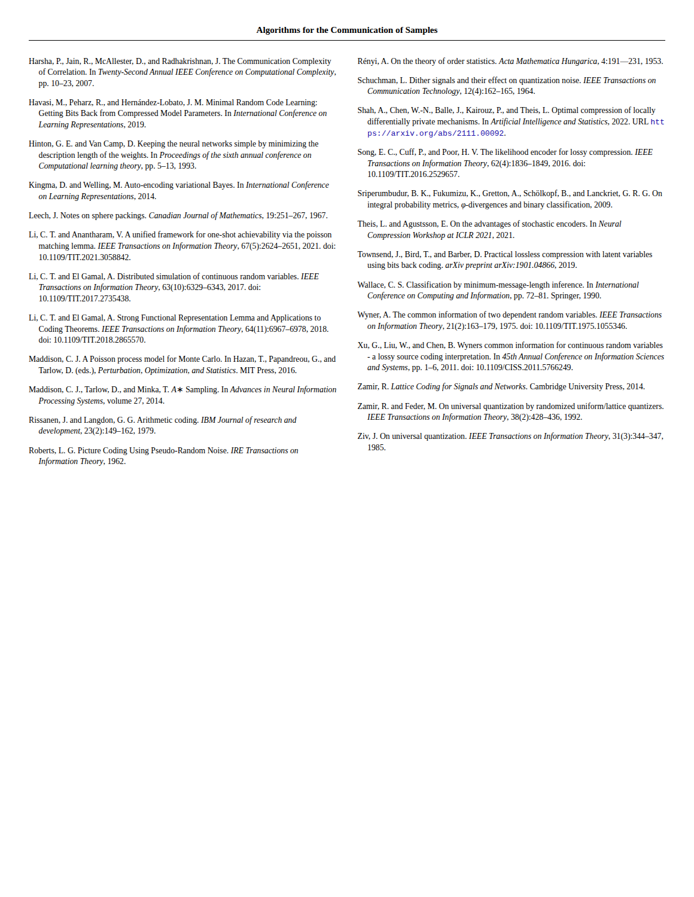Algorithms for the Communication of Samples
Harsha, P., Jain, R., McAllester, D., and Radhakrishnan, J. The Communication Complexity of Correlation. In Twenty-Second Annual IEEE Conference on Computational Complexity, pp. 10–23, 2007.
Havasi, M., Peharz, R., and Hernández-Lobato, J. M. Minimal Random Code Learning: Getting Bits Back from Compressed Model Parameters. In International Conference on Learning Representations, 2019.
Hinton, G. E. and Van Camp, D. Keeping the neural networks simple by minimizing the description length of the weights. In Proceedings of the sixth annual conference on Computational learning theory, pp. 5–13, 1993.
Kingma, D. and Welling, M. Auto-encoding variational Bayes. In International Conference on Learning Representations, 2014.
Leech, J. Notes on sphere packings. Canadian Journal of Mathematics, 19:251–267, 1967.
Li, C. T. and Anantharam, V. A unified framework for one-shot achievability via the poisson matching lemma. IEEE Transactions on Information Theory, 67(5):2624–2651, 2021. doi: 10.1109/TIT.2021.3058842.
Li, C. T. and El Gamal, A. Distributed simulation of continuous random variables. IEEE Transactions on Information Theory, 63(10):6329–6343, 2017. doi: 10.1109/TIT.2017.2735438.
Li, C. T. and El Gamal, A. Strong Functional Representation Lemma and Applications to Coding Theorems. IEEE Transactions on Information Theory, 64(11):6967–6978, 2018. doi: 10.1109/TIT.2018.2865570.
Maddison, C. J. A Poisson process model for Monte Carlo. In Hazan, T., Papandreou, G., and Tarlow, D. (eds.), Perturbation, Optimization, and Statistics. MIT Press, 2016.
Maddison, C. J., Tarlow, D., and Minka, T. A∗ Sampling. In Advances in Neural Information Processing Systems, volume 27, 2014.
Rissanen, J. and Langdon, G. G. Arithmetic coding. IBM Journal of research and development, 23(2):149–162, 1979.
Roberts, L. G. Picture Coding Using Pseudo-Random Noise. IRE Transactions on Information Theory, 1962.
Rényi, A. On the theory of order statistics. Acta Mathematica Hungarica, 4:191—231, 1953.
Schuchman, L. Dither signals and their effect on quantization noise. IEEE Transactions on Communication Technology, 12(4):162–165, 1964.
Shah, A., Chen, W.-N., Balle, J., Kairouz, P., and Theis, L. Optimal compression of locally differentially private mechanisms. In Artificial Intelligence and Statistics, 2022. URL https://arxiv.org/abs/2111.00092.
Song, E. C., Cuff, P., and Poor, H. V. The likelihood encoder for lossy compression. IEEE Transactions on Information Theory, 62(4):1836–1849, 2016. doi: 10.1109/TIT.2016.2529657.
Sriperumbudur, B. K., Fukumizu, K., Gretton, A., Schölkopf, B., and Lanckriet, G. R. G. On integral probability metrics, φ-divergences and binary classification, 2009.
Theis, L. and Agustsson, E. On the advantages of stochastic encoders. In Neural Compression Workshop at ICLR 2021, 2021.
Townsend, J., Bird, T., and Barber, D. Practical lossless compression with latent variables using bits back coding. arXiv preprint arXiv:1901.04866, 2019.
Wallace, C. S. Classification by minimum-message-length inference. In International Conference on Computing and Information, pp. 72–81. Springer, 1990.
Wyner, A. The common information of two dependent random variables. IEEE Transactions on Information Theory, 21(2):163–179, 1975. doi: 10.1109/TIT.1975.1055346.
Xu, G., Liu, W., and Chen, B. Wyners common information for continuous random variables - a lossy source coding interpretation. In 45th Annual Conference on Information Sciences and Systems, pp. 1–6, 2011. doi: 10.1109/CISS.2011.5766249.
Zamir, R. Lattice Coding for Signals and Networks. Cambridge University Press, 2014.
Zamir, R. and Feder, M. On universal quantization by randomized uniform/lattice quantizers. IEEE Transactions on Information Theory, 38(2):428–436, 1992.
Ziv, J. On universal quantization. IEEE Transactions on Information Theory, 31(3):344–347, 1985.